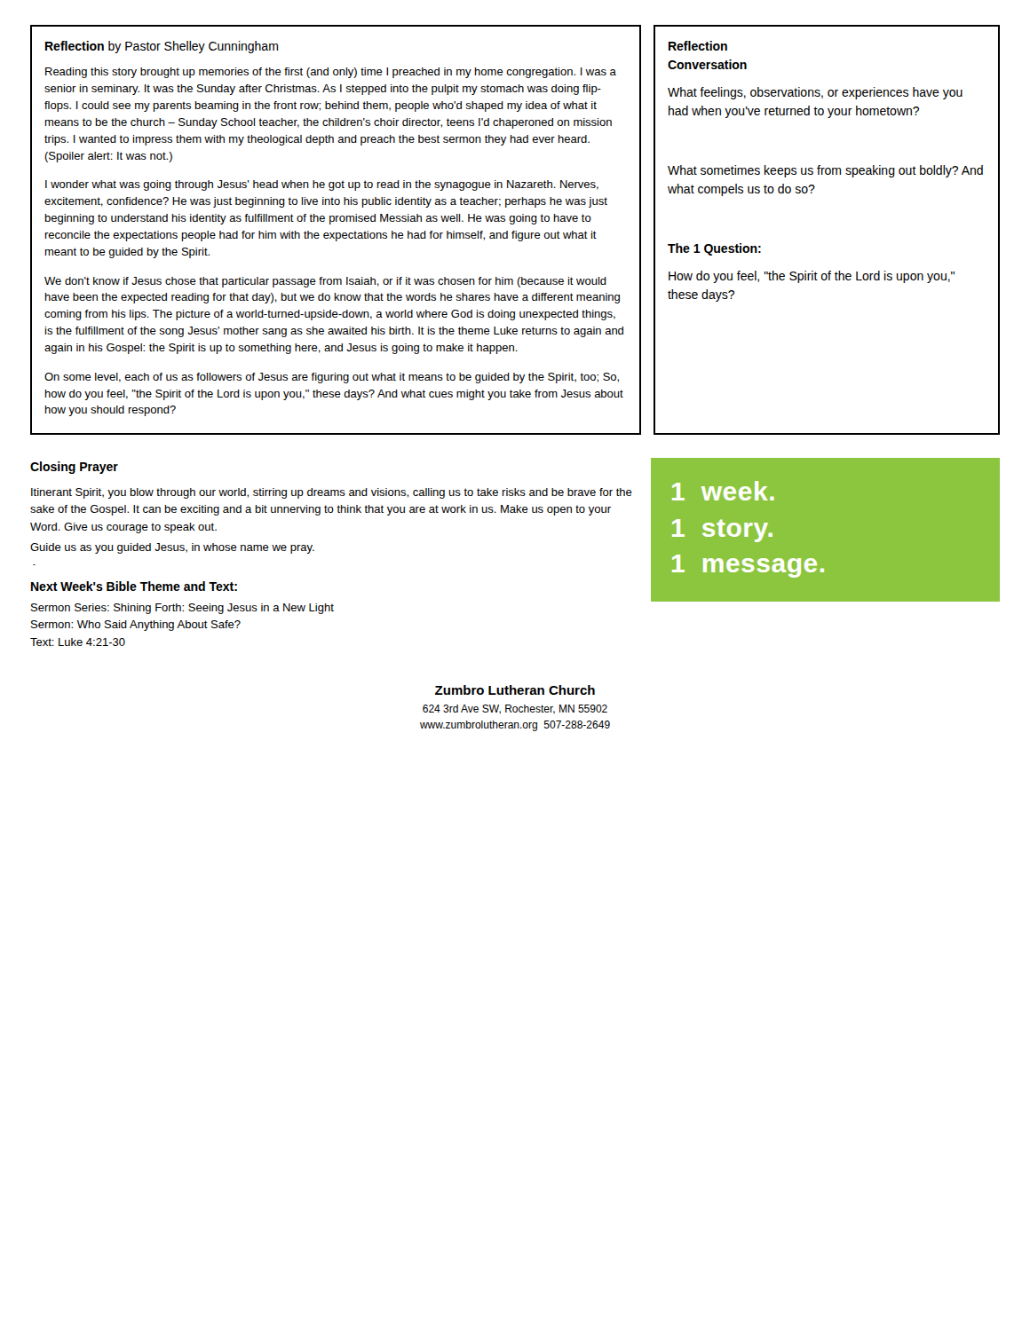Reflection by Pastor Shelley Cunningham
Reading this story brought up memories of the first (and only) time I preached in my home congregation. I was a senior in seminary. It was the Sunday after Christmas. As I stepped into the pulpit my stomach was doing flip-flops. I could see my parents beaming in the front row; behind them, people who'd shaped my idea of what it means to be the church – Sunday School teacher, the children's choir director, teens I'd chaperoned on mission trips. I wanted to impress them with my theological depth and preach the best sermon they had ever heard. (Spoiler alert: It was not.)
I wonder what was going through Jesus' head when he got up to read in the synagogue in Nazareth. Nerves, excitement, confidence? He was just beginning to live into his public identity as a teacher; perhaps he was just beginning to understand his identity as fulfillment of the promised Messiah as well. He was going to have to reconcile the expectations people had for him with the expectations he had for himself, and figure out what it meant to be guided by the Spirit.
We don't know if Jesus chose that particular passage from Isaiah, or if it was chosen for him (because it would have been the expected reading for that day), but we do know that the words he shares have a different meaning coming from his lips. The picture of a world-turned-upside-down, a world where God is doing unexpected things, is the fulfillment of the song Jesus' mother sang as she awaited his birth. It is the theme Luke returns to again and again in his Gospel: the Spirit is up to something here, and Jesus is going to make it happen.
On some level, each of us as followers of Jesus are figuring out what it means to be guided by the Spirit, too; So, how do you feel, "the Spirit of the Lord is upon you," these days? And what cues might you take from Jesus about how you should respond?
Reflection
Conversation
What feelings, observations, or experiences have you had when you've returned to your hometown?
What sometimes keeps us from speaking out boldly? And what compels us to do so?
The 1 Question:
How do you feel, "the Spirit of the Lord is upon you," these days?
Closing Prayer
Itinerant Spirit, you blow through our world, stirring up dreams and visions, calling us to take risks and be brave for the sake of the Gospel. It can be exciting and a bit unnerving to think that you are at work in us. Make us open to your Word. Give us courage to speak out.
Guide us as you guided Jesus, in whose name we pray.
Amen.
Next Week's Bible Theme and Text:
Sermon Series: Shining Forth: Seeing Jesus in a New Light
Sermon: Who Said Anything About Safe?
Text: Luke 4:21-30
1 week.
1 story.
1 message.
Zumbro Lutheran Church
624 3rd Ave SW, Rochester, MN 55902
www.zumbrolutheran.org 507-288-2649